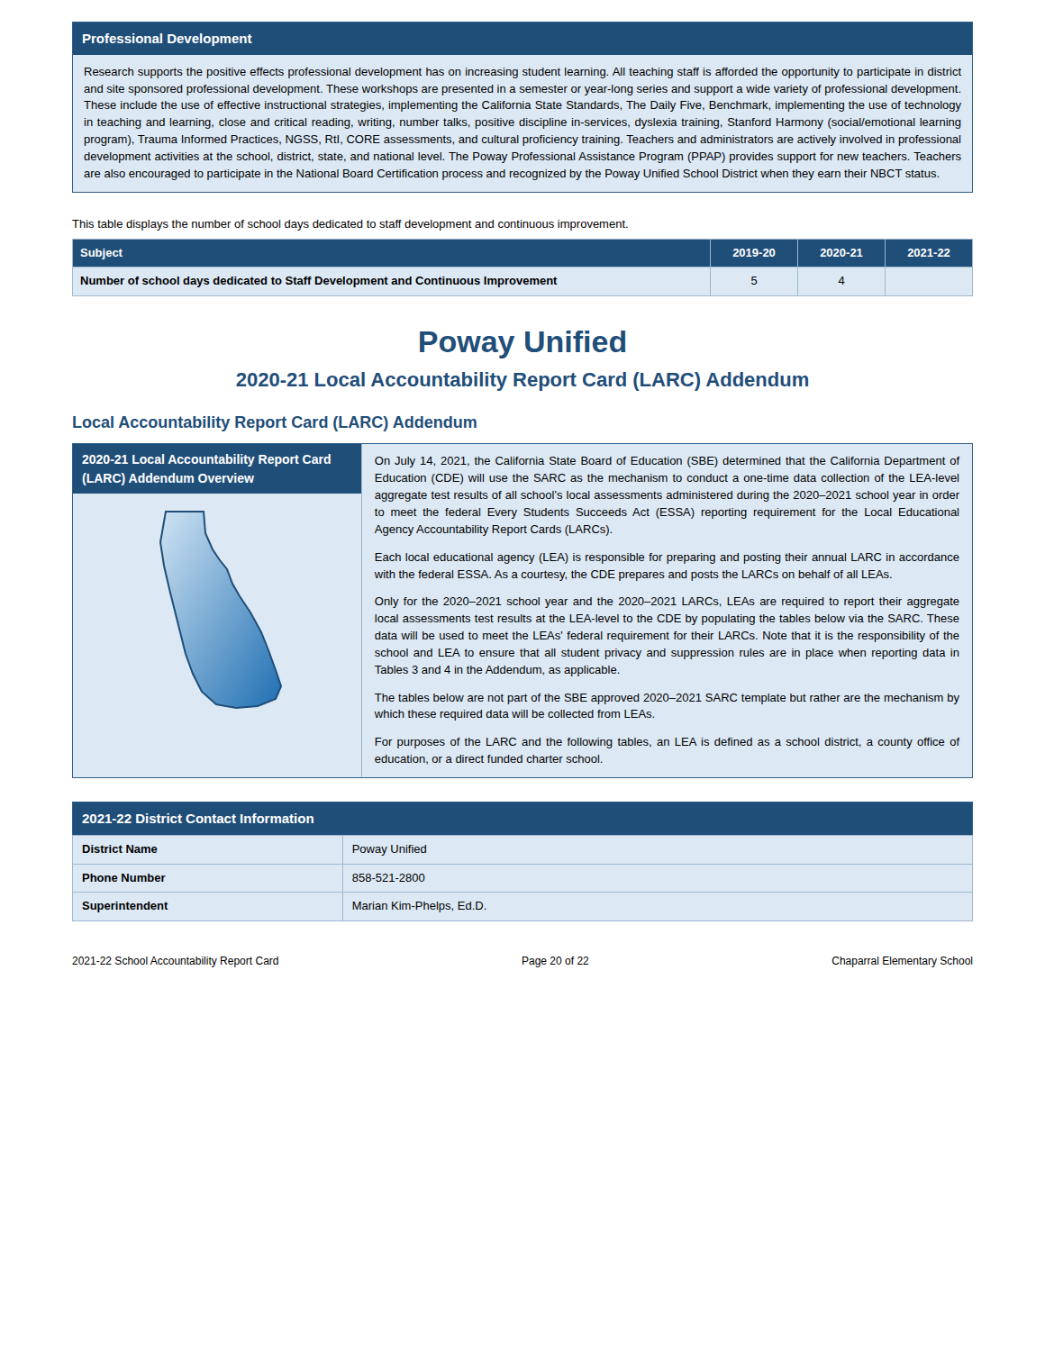Professional Development
Research supports the positive effects professional development has on increasing student learning. All teaching staff is afforded the opportunity to participate in district and site sponsored professional development. These workshops are presented in a semester or year-long series and support a wide variety of professional development. These include the use of effective instructional strategies, implementing the California State Standards, The Daily Five, Benchmark, implementing the use of technology in teaching and learning, close and critical reading, writing, number talks, positive discipline in-services, dyslexia training, Stanford Harmony (social/emotional learning program), Trauma Informed Practices, NGSS, RtI, CORE assessments, and cultural proficiency training. Teachers and administrators are actively involved in professional development activities at the school, district, state, and national level. The Poway Professional Assistance Program (PPAP) provides support for new teachers. Teachers are also encouraged to participate in the National Board Certification process and recognized by the Poway Unified School District when they earn their NBCT status.
This table displays the number of school days dedicated to staff development and continuous improvement.
| Subject | 2019-20 | 2020-21 | 2021-22 |
| --- | --- | --- | --- |
| Number of school days dedicated to Staff Development and Continuous Improvement | 5 | 4 | |
Poway Unified
2020-21 Local Accountability Report Card (LARC) Addendum
Local Accountability Report Card (LARC) Addendum
2020-21 Local Accountability Report Card (LARC) Addendum Overview
On July 14, 2021, the California State Board of Education (SBE) determined that the California Department of Education (CDE) will use the SARC as the mechanism to conduct a one-time data collection of the LEA-level aggregate test results of all school's local assessments administered during the 2020–2021 school year in order to meet the federal Every Students Succeeds Act (ESSA) reporting requirement for the Local Educational Agency Accountability Report Cards (LARCs).
Each local educational agency (LEA) is responsible for preparing and posting their annual LARC in accordance with the federal ESSA. As a courtesy, the CDE prepares and posts the LARCs on behalf of all LEAs.
Only for the 2020–2021 school year and the 2020–2021 LARCs, LEAs are required to report their aggregate local assessments test results at the LEA-level to the CDE by populating the tables below via the SARC. These data will be used to meet the LEAs' federal requirement for their LARCs. Note that it is the responsibility of the school and LEA to ensure that all student privacy and suppression rules are in place when reporting data in Tables 3 and 4 in the Addendum, as applicable.
The tables below are not part of the SBE approved 2020–2021 SARC template but rather are the mechanism by which these required data will be collected from LEAs.
For purposes of the LARC and the following tables, an LEA is defined as a school district, a county office of education, or a direct funded charter school.
2021-22 District Contact Information
| District Name | Poway Unified |
| Phone Number | 858-521-2800 |
| Superintendent | Marian Kim-Phelps, Ed.D. |
2021-22 School Accountability Report Card
Page 20 of 22
Chaparral Elementary School